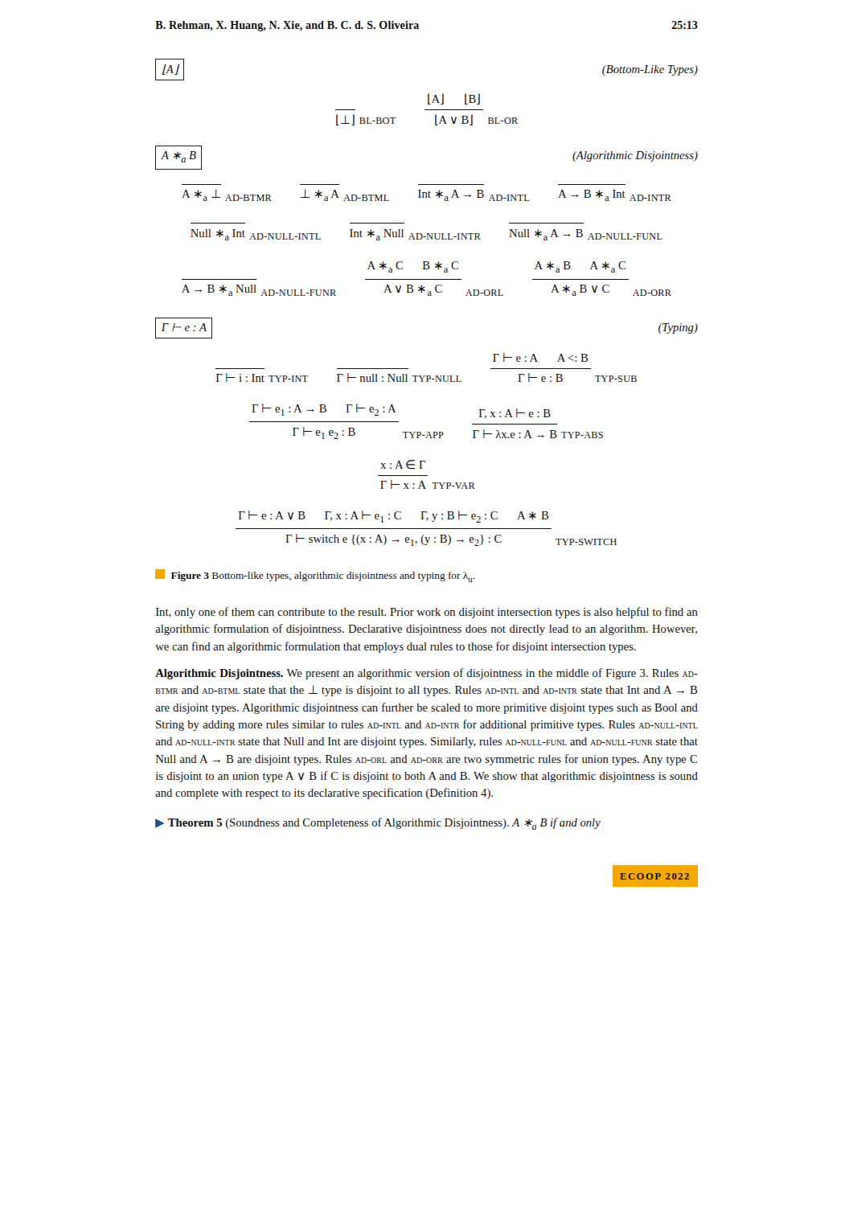B. Rehman, X. Huang, N. Xie, and B. C. d. S. Oliveira 25:13
⌊A⌋ (Bottom-Like Types)
⌊⊥⌋
BL-BOT
⌊A⌋⌊B⌋
⌊A ∨ B⌋
BL-OR
A ∗a B (Algorithmic Disjointness)
A ∗a ⊥
AD-BTMR
⊥ ∗a A
AD-BTML
Int ∗a A → B
AD-INTL
A → B ∗a Int
AD-INTR
Null ∗a Int
AD-NULL-INTL
Int ∗a Null
AD-NULL-INTR
Null ∗a A → B
AD-NULL-FUNL
A → B ∗a Null
AD-NULL-FUNR
A ∗a C B ∗a C
A ∨ B ∗a C
AD-ORL
A ∗a B A ∗a C
A ∗a B ∨ C
AD-ORR
Γ ⊢ e : A (Typing)
Γ ⊢ i : Int
TYP-INT
Γ ⊢ null : Null
TYP-NULL
Γ ⊢ e : A A <: B
Γ ⊢ e : B
TYP-SUB
Γ ⊢ e1 : A → B Γ ⊢ e2 : A
Γ ⊢ e1 e2 : B
TYP-APP
Γ, x : A ⊢ e : B
Γ ⊢ λx.e : A → B
TYP-ABS
x : A ∈ Γ
Γ ⊢ x : A
TYP-VAR
Γ ⊢ e : A ∨ B Γ, x : A ⊢ e1 : C Γ, y : B ⊢ e2 : C A ∗ B
Γ ⊢ switch e {(x : A) → e1, (y : B) → e2} : C
TYP-SWITCH
Figure 3 Bottom-like types, algorithmic disjointness and typing for λu.
Int, only one of them can contribute to the result. Prior work on disjoint intersection types is also helpful to find an algorithmic formulation of disjointness. Declarative disjointness does not directly lead to an algorithm. However, we can find an algorithmic formulation that employs dual rules to those for disjoint intersection types.
Algorithmic Disjointness. We present an algorithmic version of disjointness in the middle of Figure 3. Rules ad-btmr and ad-btml state that the ⊥ type is disjoint to all types. Rules ad-intl and ad-intr state that Int and A → B are disjoint types. Algorithmic disjointness can further be scaled to more primitive disjoint types such as Bool and String by adding more rules similar to rules ad-intl and ad-intr for additional primitive types. Rules ad-null-intl and ad-null-intr state that Null and Int are disjoint types. Similarly, rules ad-null-funl and ad-null-funr state that Null and A → B are disjoint types. Rules ad-orl and ad-orr are two symmetric rules for union types. Any type C is disjoint to an union type A ∨ B if C is disjoint to both A and B. We show that algorithmic disjointness is sound and complete with respect to its declarative specification (Definition 4).
▶ Theorem 5 (Soundness and Completeness of Algorithmic Disjointness). A ∗a B if and only
ECOOP 2022